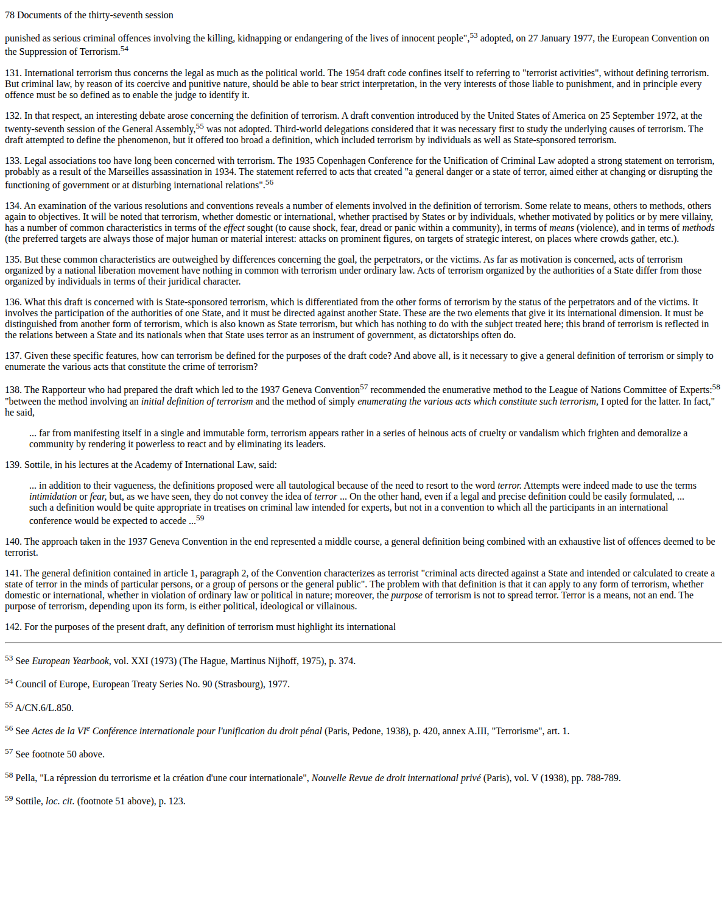78 Documents of the thirty-seventh session
punished as serious criminal offences involving the killing, kidnapping or endangering of the lives of innocent people",53 adopted, on 27 January 1977, the European Convention on the Suppression of Terrorism.54
131. International terrorism thus concerns the legal as much as the political world. The 1954 draft code confines itself to referring to "terrorist activities", without defining terrorism. But criminal law, by reason of its coercive and punitive nature, should be able to bear strict interpretation, in the very interests of those liable to punishment, and in principle every offence must be so defined as to enable the judge to identify it.
132. In that respect, an interesting debate arose concerning the definition of terrorism. A draft convention introduced by the United States of America on 25 September 1972, at the twenty-seventh session of the General Assembly,55 was not adopted. Third-world delegations considered that it was necessary first to study the underlying causes of terrorism. The draft attempted to define the phenomenon, but it offered too broad a definition, which included terrorism by individuals as well as State-sponsored terrorism.
133. Legal associations too have long been concerned with terrorism. The 1935 Copenhagen Conference for the Unification of Criminal Law adopted a strong statement on terrorism, probably as a result of the Marseilles assassination in 1934. The statement referred to acts that created "a general danger or a state of terror, aimed either at changing or disrupting the functioning of government or at disturbing international relations".56
134. An examination of the various resolutions and conventions reveals a number of elements involved in the definition of terrorism. Some relate to means, others to methods, others again to objectives. It will be noted that terrorism, whether domestic or international, whether practised by States or by individuals, whether motivated by politics or by mere villainy, has a number of common characteristics in terms of the effect sought (to cause shock, fear, dread or panic within a community), in terms of means (violence), and in terms of methods (the preferred targets are always those of major human or material interest: attacks on prominent figures, on targets of strategic interest, on places where crowds gather, etc.).
135. But these common characteristics are outweighed by differences concerning the goal, the perpetrators, or the victims. As far as motivation is concerned, acts of terrorism organized by a national liberation movement have nothing in common with terrorism under ordinary law. Acts of terrorism organized by the authorities of a State differ from those organized by individuals in terms of their juridical character.
136. What this draft is concerned with is State-sponsored terrorism, which is differentiated from the other forms of terrorism by the status of the perpetrators and of the victims. It involves the participation of the authorities of one State, and it must be directed against another State. These are the two elements that give it its international dimension. It must be distinguished from another form of terrorism, which is also known as State terrorism, but which has nothing to do with the subject treated here; this brand of terrorism is reflected in the relations between a State and its nationals when that State uses terror as an instrument of government, as dictatorships often do.
137. Given these specific features, how can terrorism be defined for the purposes of the draft code? And above all, is it necessary to give a general definition of terrorism or simply to enumerate the various acts that constitute the crime of terrorism?
138. The Rapporteur who had prepared the draft which led to the 1937 Geneva Convention57 recommended the enumerative method to the League of Nations Committee of Experts:58 "between the method involving an initial definition of terrorism and the method of simply enumerating the various acts which constitute such terrorism, I opted for the latter. In fact," he said,
... far from manifesting itself in a single and immutable form, terrorism appears rather in a series of heinous acts of cruelty or vandalism which frighten and demoralize a community by rendering it powerless to react and by eliminating its leaders.
139. Sottile, in his lectures at the Academy of International Law, said:
... in addition to their vagueness, the definitions proposed were all tautological because of the need to resort to the word terror. Attempts were indeed made to use the terms intimidation or fear, but, as we have seen, they do not convey the idea of terror ... On the other hand, even if a legal and precise definition could be easily formulated, ... such a definition would be quite appropriate in treatises on criminal law intended for experts, but not in a convention to which all the participants in an international conference would be expected to accede ...59
140. The approach taken in the 1937 Geneva Convention in the end represented a middle course, a general definition being combined with an exhaustive list of offences deemed to be terrorist.
141. The general definition contained in article 1, paragraph 2, of the Convention characterizes as terrorist "criminal acts directed against a State and intended or calculated to create a state of terror in the minds of particular persons, or a group of persons or the general public". The problem with that definition is that it can apply to any form of terrorism, whether domestic or international, whether in violation of ordinary law or political in nature; moreover, the purpose of terrorism is not to spread terror. Terror is a means, not an end. The purpose of terrorism, depending upon its form, is either political, ideological or villainous.
142. For the purposes of the present draft, any definition of terrorism must highlight its international
53 See European Yearbook, vol. XXI (1973) (The Hague, Martinus Nijhoff, 1975), p. 374.
54 Council of Europe, European Treaty Series No. 90 (Strasbourg), 1977.
55 A/CN.6/L.850.
56 See Actes de la VIe Conférence internationale pour l'unification du droit pénal (Paris, Pedone, 1938), p. 420, annex A.III, "Terrorisme", art. 1.
57 See footnote 50 above.
58 Pella, "La répression du terrorisme et la création d'une cour internationale", Nouvelle Revue de droit international privé (Paris), vol. V (1938), pp. 788-789.
59 Sottile, loc. cit. (footnote 51 above), p. 123.